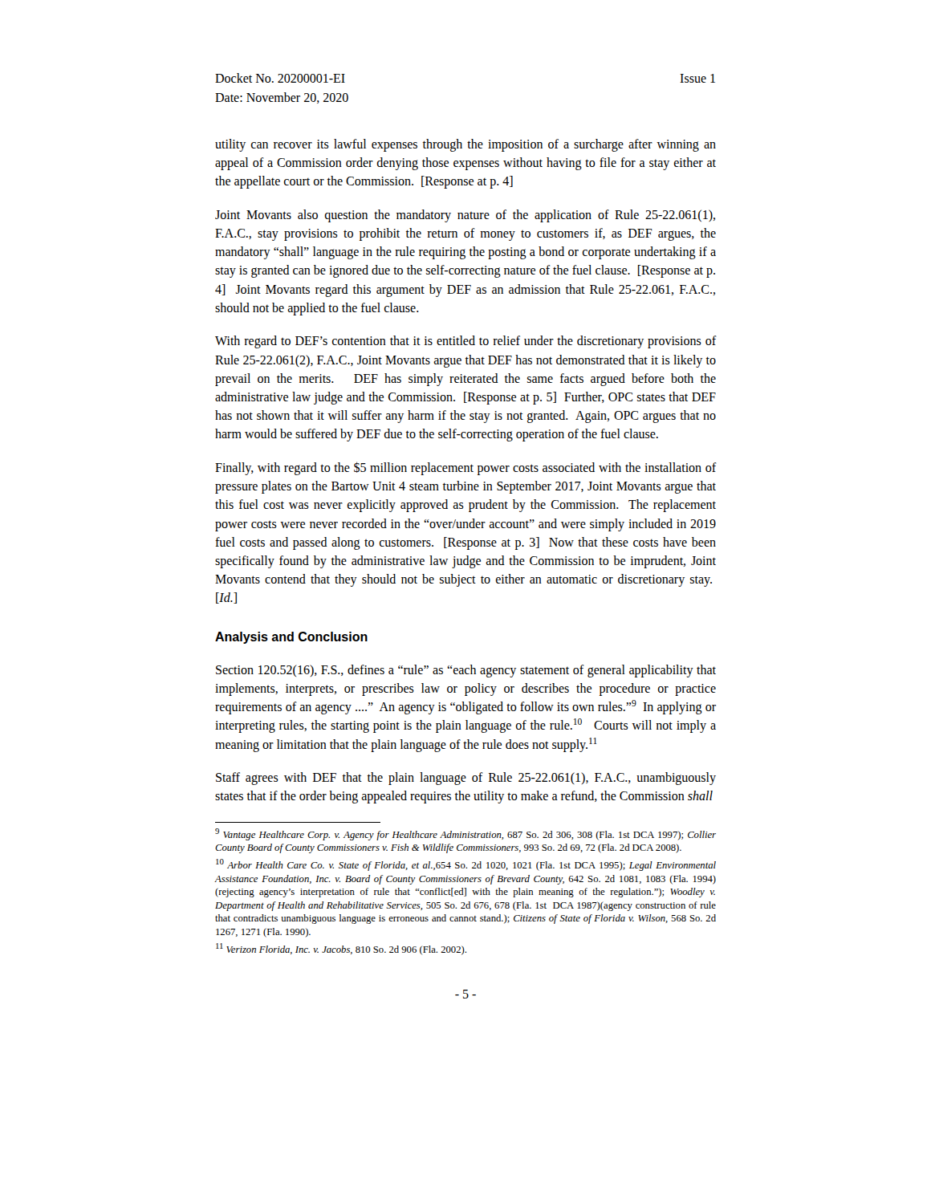| Docket No. 20200001-EI | Issue 1 |
| Date: November 20, 2020 | |
utility can recover its lawful expenses through the imposition of a surcharge after winning an appeal of a Commission order denying those expenses without having to file for a stay either at the appellate court or the Commission. [Response at p. 4]
Joint Movants also question the mandatory nature of the application of Rule 25-22.061(1), F.A.C., stay provisions to prohibit the return of money to customers if, as DEF argues, the mandatory “shall” language in the rule requiring the posting a bond or corporate undertaking if a stay is granted can be ignored due to the self-correcting nature of the fuel clause. [Response at p. 4] Joint Movants regard this argument by DEF as an admission that Rule 25-22.061, F.A.C., should not be applied to the fuel clause.
With regard to DEF’s contention that it is entitled to relief under the discretionary provisions of Rule 25-22.061(2), F.A.C., Joint Movants argue that DEF has not demonstrated that it is likely to prevail on the merits. DEF has simply reiterated the same facts argued before both the administrative law judge and the Commission. [Response at p. 5] Further, OPC states that DEF has not shown that it will suffer any harm if the stay is not granted. Again, OPC argues that no harm would be suffered by DEF due to the self-correcting operation of the fuel clause.
Finally, with regard to the $5 million replacement power costs associated with the installation of pressure plates on the Bartow Unit 4 steam turbine in September 2017, Joint Movants argue that this fuel cost was never explicitly approved as prudent by the Commission. The replacement power costs were never recorded in the “over/under account” and were simply included in 2019 fuel costs and passed along to customers. [Response at p. 3] Now that these costs have been specifically found by the administrative law judge and the Commission to be imprudent, Joint Movants contend that they should not be subject to either an automatic or discretionary stay. [Id.]
Analysis and Conclusion
Section 120.52(16), F.S., defines a “rule” as “each agency statement of general applicability that implements, interprets, or prescribes law or policy or describes the procedure or practice requirements of an agency ....” An agency is “obligated to follow its own rules.”9 In applying or interpreting rules, the starting point is the plain language of the rule.10 Courts will not imply a meaning or limitation that the plain language of the rule does not supply.11
Staff agrees with DEF that the plain language of Rule 25-22.061(1), F.A.C., unambiguously states that if the order being appealed requires the utility to make a refund, the Commission shall
9 Vantage Healthcare Corp. v. Agency for Healthcare Administration, 687 So. 2d 306, 308 (Fla. 1st DCA 1997); Collier County Board of County Commissioners v. Fish & Wildlife Commissioners, 993 So. 2d 69, 72 (Fla. 2d DCA 2008).
10 Arbor Health Care Co. v. State of Florida, et al., 654 So. 2d 1020, 1021 (Fla. 1st DCA 1995); Legal Environmental Assistance Foundation, Inc. v. Board of County Commissioners of Brevard County, 642 So. 2d 1081, 1083 (Fla. 1994)(rejecting agency’s interpretation of rule that “conflict[ed] with the plain meaning of the regulation.”); Woodley v. Department of Health and Rehabilitative Services, 505 So. 2d 676, 678 (Fla. 1st DCA 1987)(agency construction of rule that contradicts unambiguous language is erroneous and cannot stand.); Citizens of State of Florida v. Wilson, 568 So. 2d 1267, 1271 (Fla. 1990).
11 Verizon Florida, Inc. v. Jacobs, 810 So. 2d 906 (Fla. 2002).
- 5 -